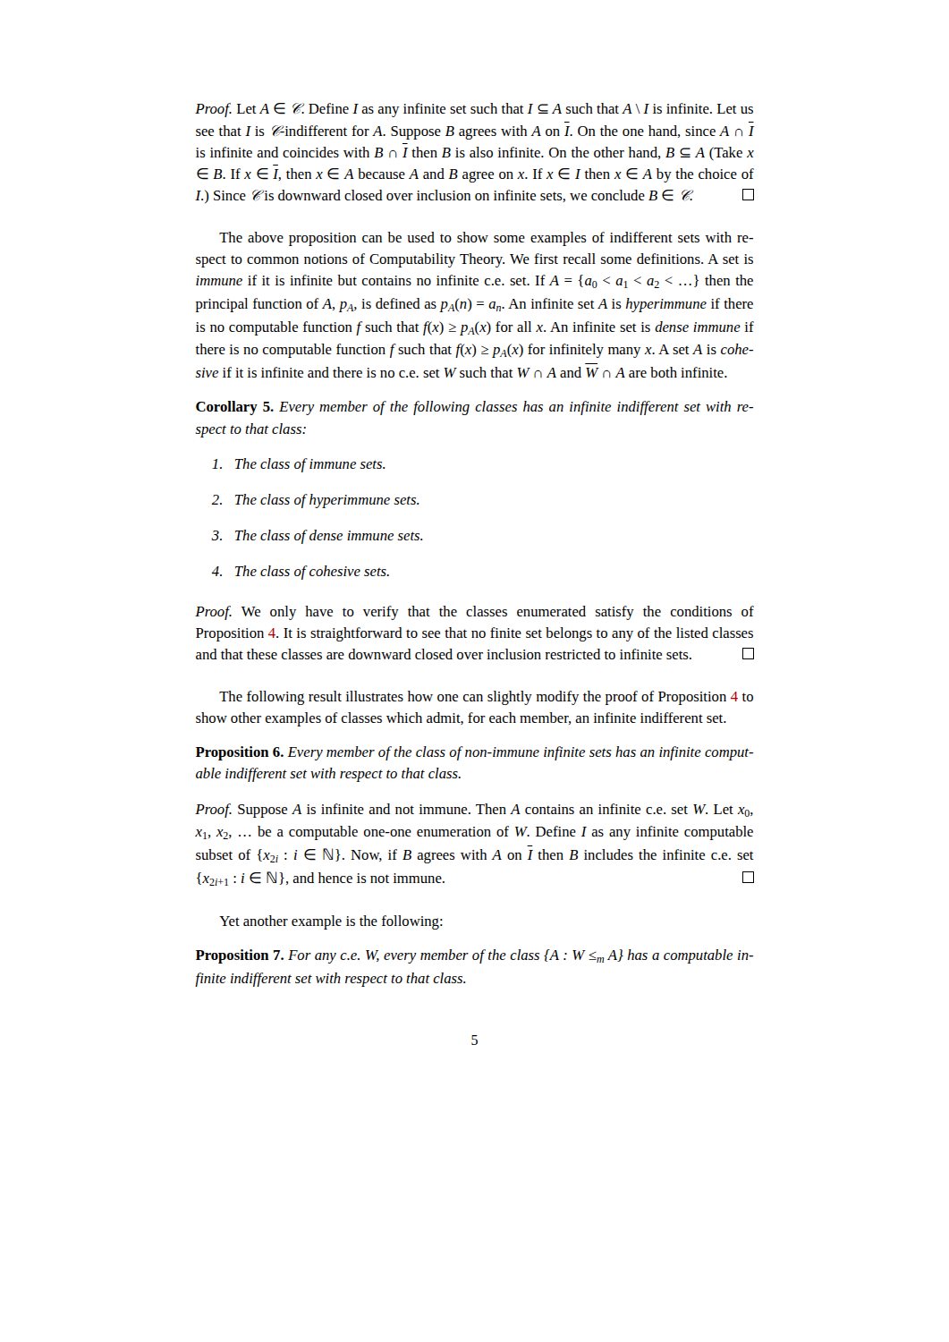Proof. Let A ∈ 𝒞. Define I as any infinite set such that I ⊆ A such that A \ I is infinite. Let us see that I is 𝒞-indifferent for A. Suppose B agrees with A on I. On the one hand, since A ∩ I is infinite and coincides with B ∩ I then B is also infinite. On the other hand, B ⊆ A (Take x ∈ B. If x ∈ I, then x ∈ A because A and B agree on x. If x ∈ I then x ∈ A by the choice of I.) Since 𝒞 is downward closed over inclusion on infinite sets, we conclude B ∈ 𝒞.
The above proposition can be used to show some examples of indifferent sets with respect to common notions of Computability Theory. We first recall some definitions. A set is immune if it is infinite but contains no infinite c.e. set. If A = {a0 < a1 < a2 < …} then the principal function of A, pA, is defined as pA(n) = an. An infinite set A is hyperimmune if there is no computable function f such that f(x) ≥ pA(x) for all x. An infinite set is dense immune if there is no computable function f such that f(x) ≥ pA(x) for infinitely many x. A set A is cohesive if it is infinite and there is no c.e. set W such that W ∩ A and W ∩ A are both infinite.
Corollary 5. Every member of the following classes has an infinite indifferent set with respect to that class:
The class of immune sets.
The class of hyperimmune sets.
The class of dense immune sets.
The class of cohesive sets.
Proof. We only have to verify that the classes enumerated satisfy the conditions of Proposition 4. It is straightforward to see that no finite set belongs to any of the listed classes and that these classes are downward closed over inclusion restricted to infinite sets.
The following result illustrates how one can slightly modify the proof of Proposition 4 to show other examples of classes which admit, for each member, an infinite indifferent set.
Proposition 6. Every member of the class of non-immune infinite sets has an infinite computable indifferent set with respect to that class.
Proof. Suppose A is infinite and not immune. Then A contains an infinite c.e. set W. Let x0, x1, x2, … be a computable one-one enumeration of W. Define I as any infinite computable subset of {x2i : i ∈ ℕ}. Now, if B agrees with A on I then B includes the infinite c.e. set {x2i+1 : i ∈ ℕ}, and hence is not immune.
Yet another example is the following:
Proposition 7. For any c.e. W, every member of the class {A : W ≤m A} has a computable infinite indifferent set with respect to that class.
5